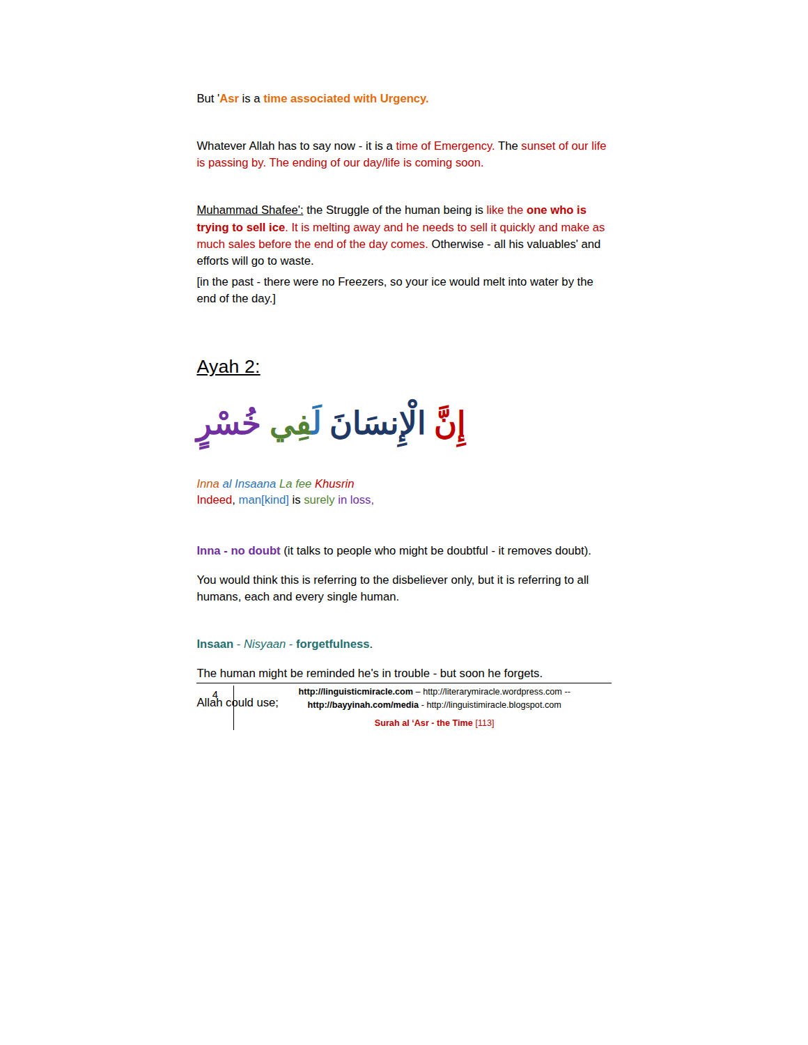But 'Asr is a time associated with Urgency.
Whatever Allah has to say now - it is a time of Emergency. The sunset of our life is passing by. The ending of our day/life is coming soon.
Muhammad Shafee': the Struggle of the human being is like the one who is trying to sell ice. It is melting away and he needs to sell it quickly and make as much sales before the end of the day comes. Otherwise - all his valuables' and efforts will go to waste.
[in the past - there were no Freezers, so your ice would melt into water by the end of the day.]
Ayah 2:
إِنَّ الْإِنسَانَ لَفِي خُسْرٍ
Inna al Insaana La fee Khusrin
Indeed, man[kind] is surely in loss,
Inna - no doubt (it talks to people who might be doubtful - it removes doubt).
You would think this is referring to the disbeliever only, but it is referring to all humans, each and every single human.
Insaan - Nisyaan - forgetfulness.
The human might be reminded he's in trouble - but soon he forgets.
Allah could use;
4
http://linguisticmiracle.com – http://literarymiracle.wordpress.com -- http://bayyinah.com/media - http://linguistimiracle.blogspot.com
Surah al ‘Asr - the Time [113]